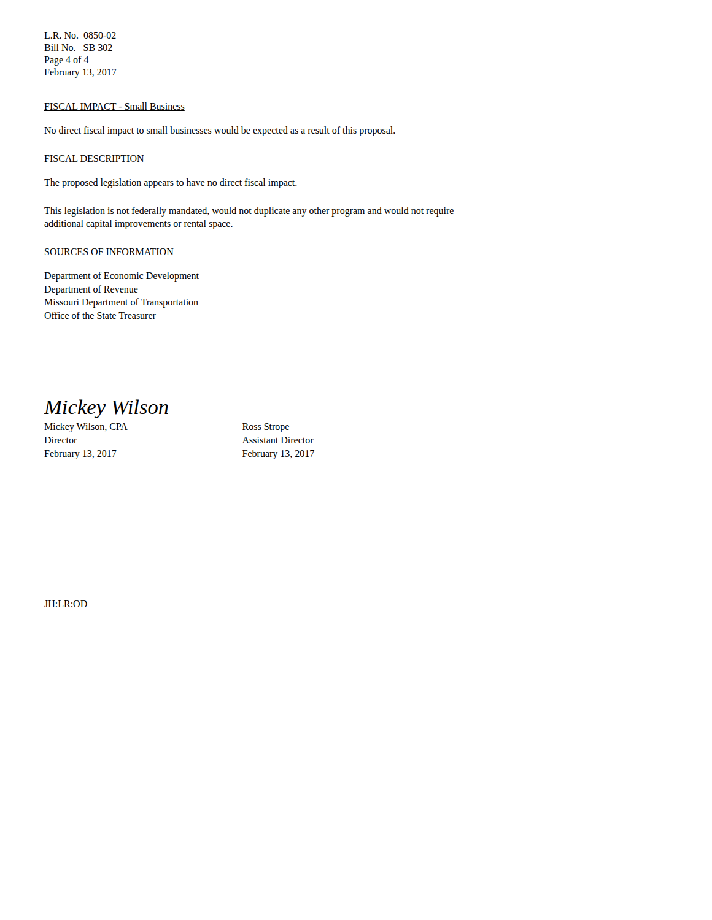L.R. No. 0850-02
Bill No. SB 302
Page 4 of 4
February 13, 2017
FISCAL IMPACT - Small Business
No direct fiscal impact to small businesses would be expected as a result of this proposal.
FISCAL DESCRIPTION
The proposed legislation appears to have no direct fiscal impact.
This legislation is not federally mandated, would not duplicate any other program and would not require additional capital improvements or rental space.
SOURCES OF INFORMATION
Department of Economic Development
Department of Revenue
Missouri Department of Transportation
Office of the State Treasurer
Mickey Wilson
| Mickey Wilson, CPA | Ross Strope |
| Director | Assistant Director |
| February 13, 2017 | February 13, 2017 |
JH:LR:OD